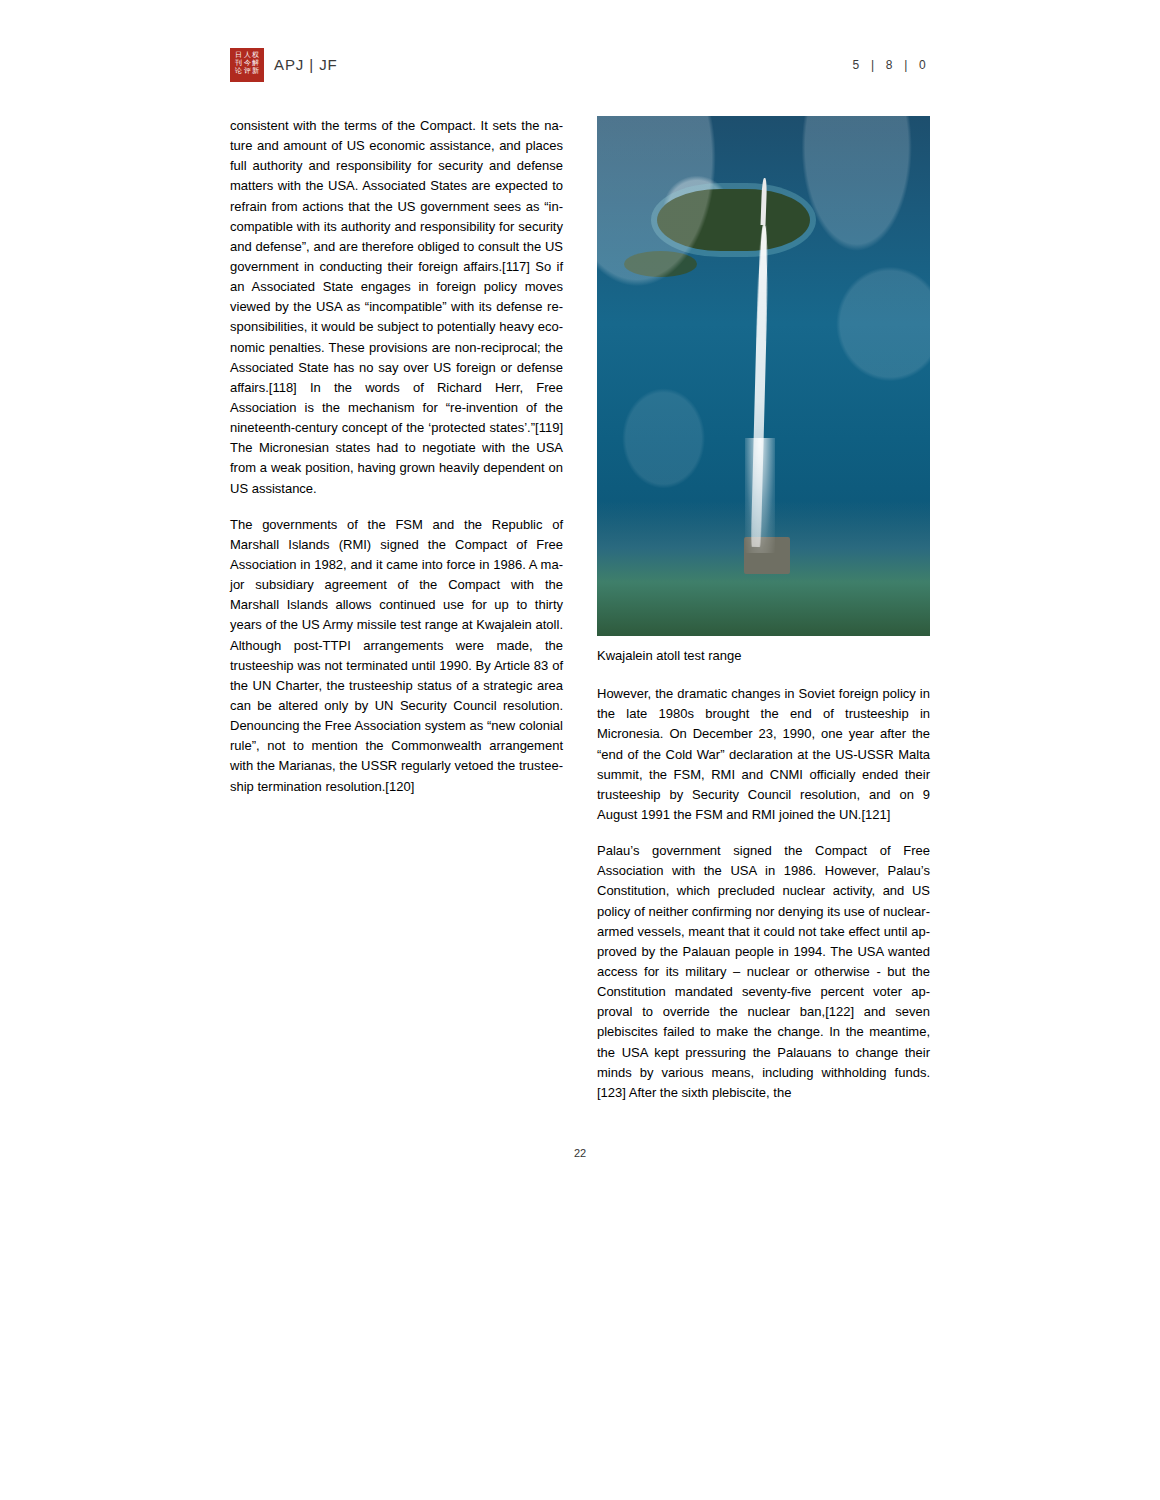日 人 权
刊 今 解
论 评 新
APJ | JF
5 | 8 | 0
consistent with the terms of the Compact. It sets the nature and amount of US economic assistance, and places full authority and responsibility for security and defense matters with the USA. Associated States are expected to refrain from actions that the US government sees as “incompatible with its authority and responsibility for security and defense”, and are therefore obliged to consult the US government in conducting their foreign affairs.[117] So if an Associated State engages in foreign policy moves viewed by the USA as “incompatible” with its defense responsibilities, it would be subject to potentially heavy economic penalties. These provisions are non-reciprocal; the Associated State has no say over US foreign or defense affairs.[118] In the words of Richard Herr, Free Association is the mechanism for “re-invention of the nineteenth-century concept of the ‘protected states’.”[119] The Micronesian states had to negotiate with the USA from a weak position, having grown heavily dependent on US assistance.
The governments of the FSM and the Republic of Marshall Islands (RMI) signed the Compact of Free Association in 1982, and it came into force in 1986. A major subsidiary agreement of the Compact with the Marshall Islands allows continued use for up to thirty years of the US Army missile test range at Kwajalein atoll. Although post-TTPI arrangements were made, the trusteeship was not terminated until 1990. By Article 83 of the UN Charter, the trusteeship status of a strategic area can be altered only by UN Security Council resolution. Denouncing the Free Association system as “new colonial rule”, not to mention the Commonwealth arrangement with the Marianas, the USSR regularly vetoed the trusteeship termination resolution.[120]
Kwajalein atoll test range
However, the dramatic changes in Soviet foreign policy in the late 1980s brought the end of trusteeship in Micronesia. On December 23, 1990, one year after the “end of the Cold War” declaration at the US-USSR Malta summit, the FSM, RMI and CNMI officially ended their trusteeship by Security Council resolution, and on 9 August 1991 the FSM and RMI joined the UN.[121]
Palau’s government signed the Compact of Free Association with the USA in 1986. However, Palau’s Constitution, which precluded nuclear activity, and US policy of neither confirming nor denying its use of nuclear-armed vessels, meant that it could not take effect until approved by the Palauan people in 1994. The USA wanted access for its military – nuclear or otherwise - but the Constitution mandated seventy-five percent voter approval to override the nuclear ban,[122] and seven plebiscites failed to make the change. In the meantime, the USA kept pressuring the Palauans to change their minds by various means, including withholding funds.[123] After the sixth plebiscite, the
22